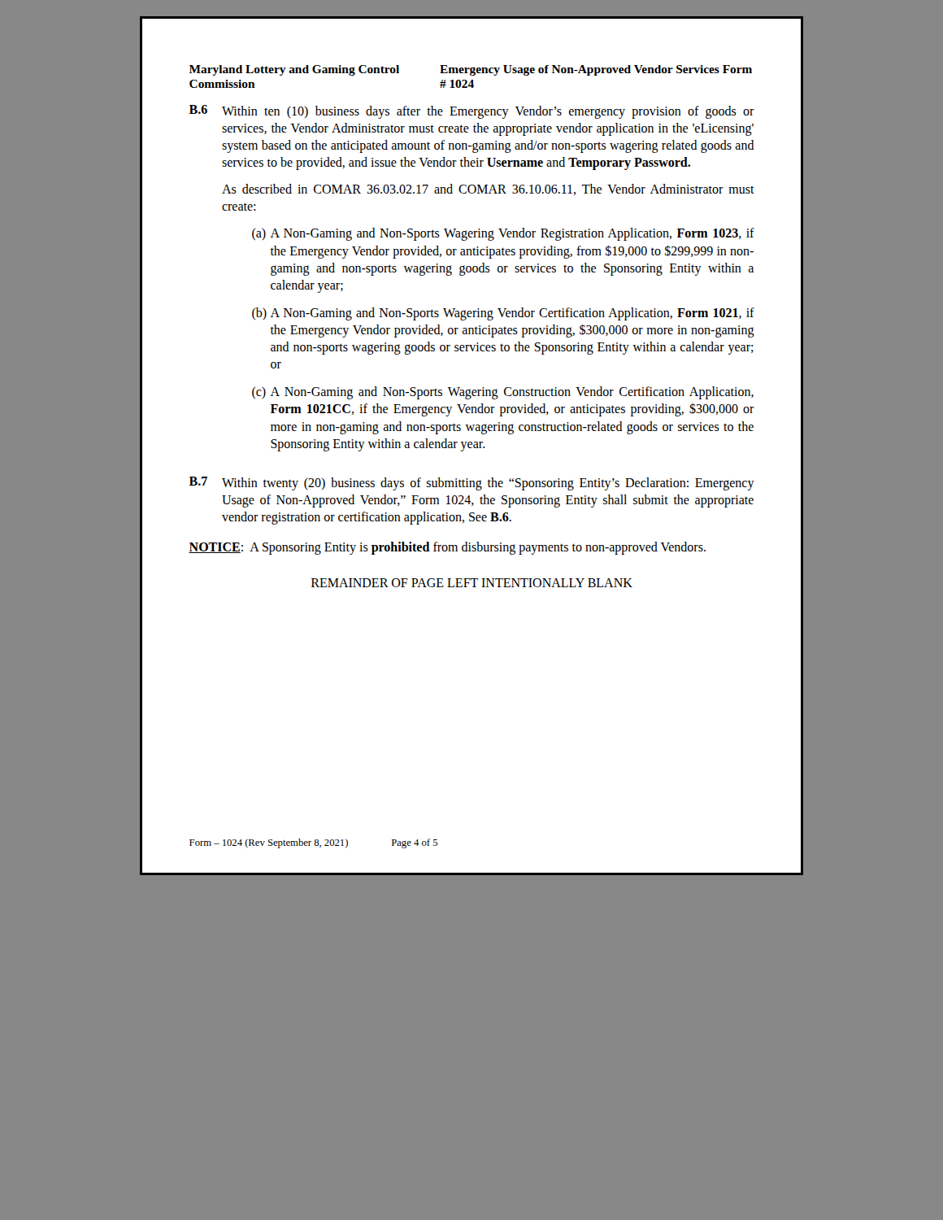Maryland Lottery and Gaming Control Commission Emergency Usage of Non-Approved Vendor Services Form # 1024
B.6
Within ten (10) business days after the Emergency Vendor’s emergency provision of goods or services, the Vendor Administrator must create the appropriate vendor application in the 'eLicensing' system based on the anticipated amount of non-gaming and/or non-sports wagering related goods and services to be provided, and issue the Vendor their Username and Temporary Password.
As described in COMAR 36.03.02.17 and COMAR 36.10.06.11, The Vendor Administrator must create:
(a)
A Non-Gaming and Non-Sports Wagering Vendor Registration Application, Form 1023, if the Emergency Vendor provided, or anticipates providing, from $19,000 to $299,999 in non-gaming and non-sports wagering goods or services to the Sponsoring Entity within a calendar year;
(b)
A Non-Gaming and Non-Sports Wagering Vendor Certification Application, Form 1021, if the Emergency Vendor provided, or anticipates providing, $300,000 or more in non-gaming and non-sports wagering goods or services to the Sponsoring Entity within a calendar year; or
(c)
A Non-Gaming and Non-Sports Wagering Construction Vendor Certification Application, Form 1021CC, if the Emergency Vendor provided, or anticipates providing, $300,000 or more in non-gaming and non-sports wagering construction-related goods or services to the Sponsoring Entity within a calendar year.
B.7
Within twenty (20) business days of submitting the “Sponsoring Entity’s Declaration: Emergency Usage of Non-Approved Vendor,” Form 1024, the Sponsoring Entity shall submit the appropriate vendor registration or certification application, See B.6.
NOTICE: A Sponsoring Entity is prohibited from disbursing payments to non-approved Vendors.
REMAINDER OF PAGE LEFT INTENTIONALLY BLANK
Form – 1024 (Rev September 8, 2021) Page 4 of 5